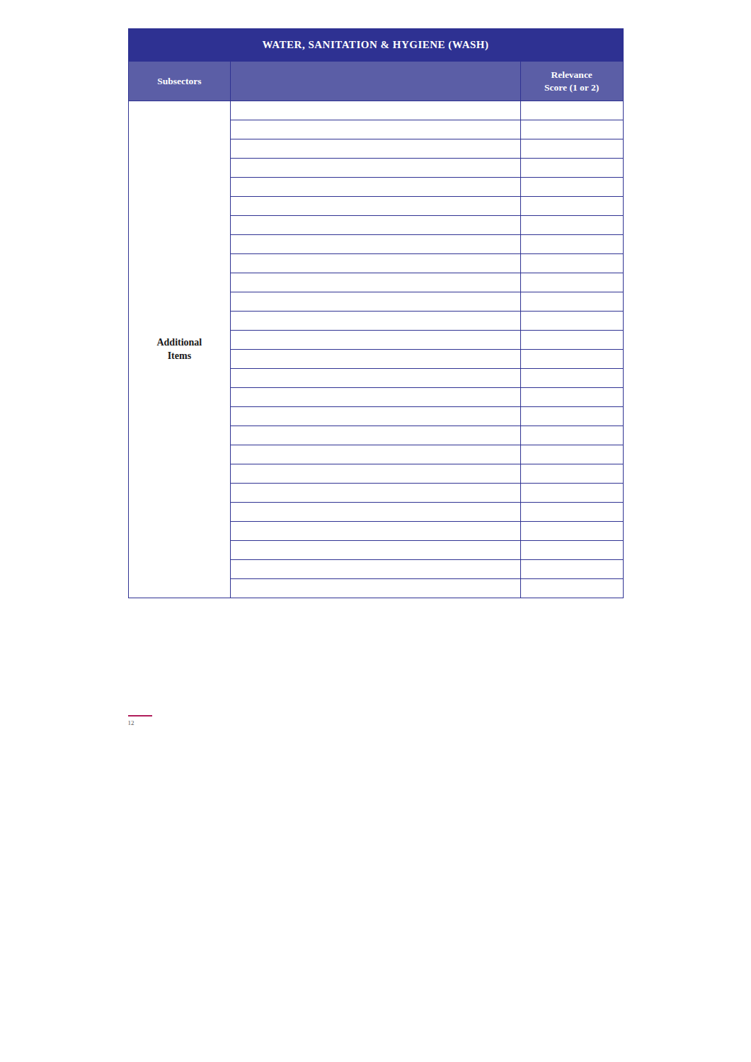WATER, SANITATION & HYGIENE (WASH)
| Subsectors | | Relevance Score (1 or 2) |
| --- | --- | --- |
| Additional Items | | |
12